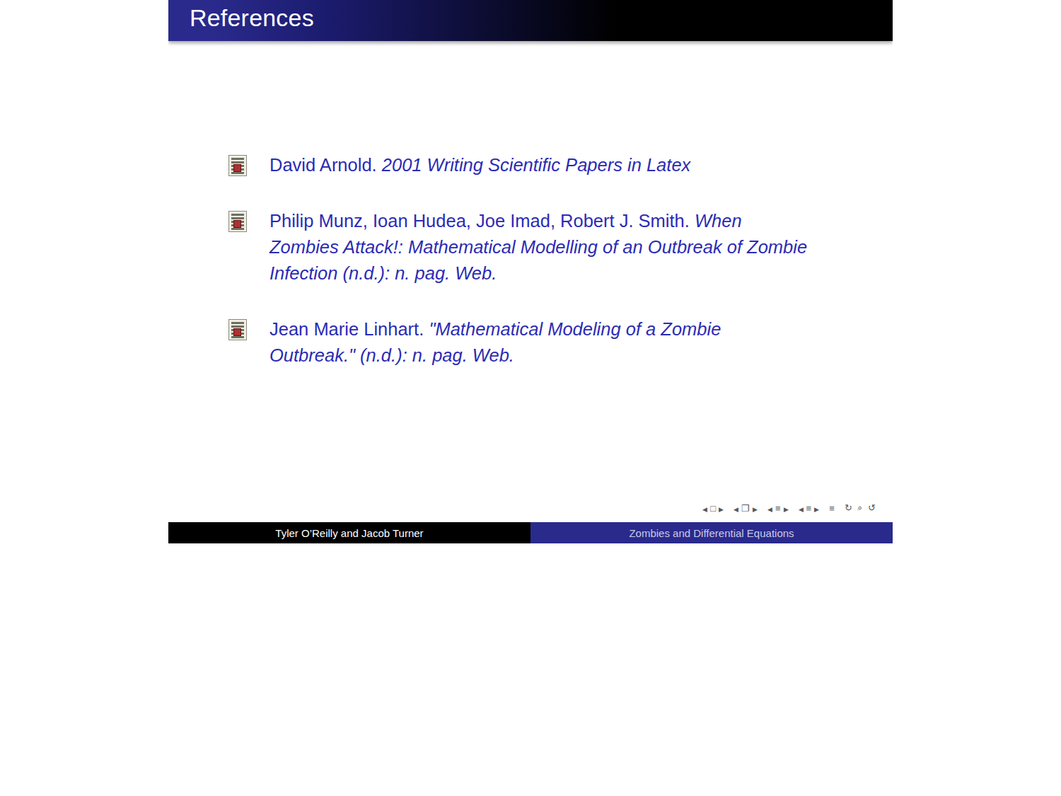References
David Arnold. 2001 Writing Scientific Papers in Latex
Philip Munz, Ioan Hudea, Joe Imad, Robert J. Smith. When Zombies Attack!: Mathematical Modelling of an Outbreak of Zombie Infection (n.d.): n. pag. Web.
Jean Marie Linhart. "Mathematical Modeling of a Zombie Outbreak." (n.d.): n. pag. Web.
↻ ⌕ ↺
Tyler O’Reilly and Jacob Turner
Zombies and Differential Equations